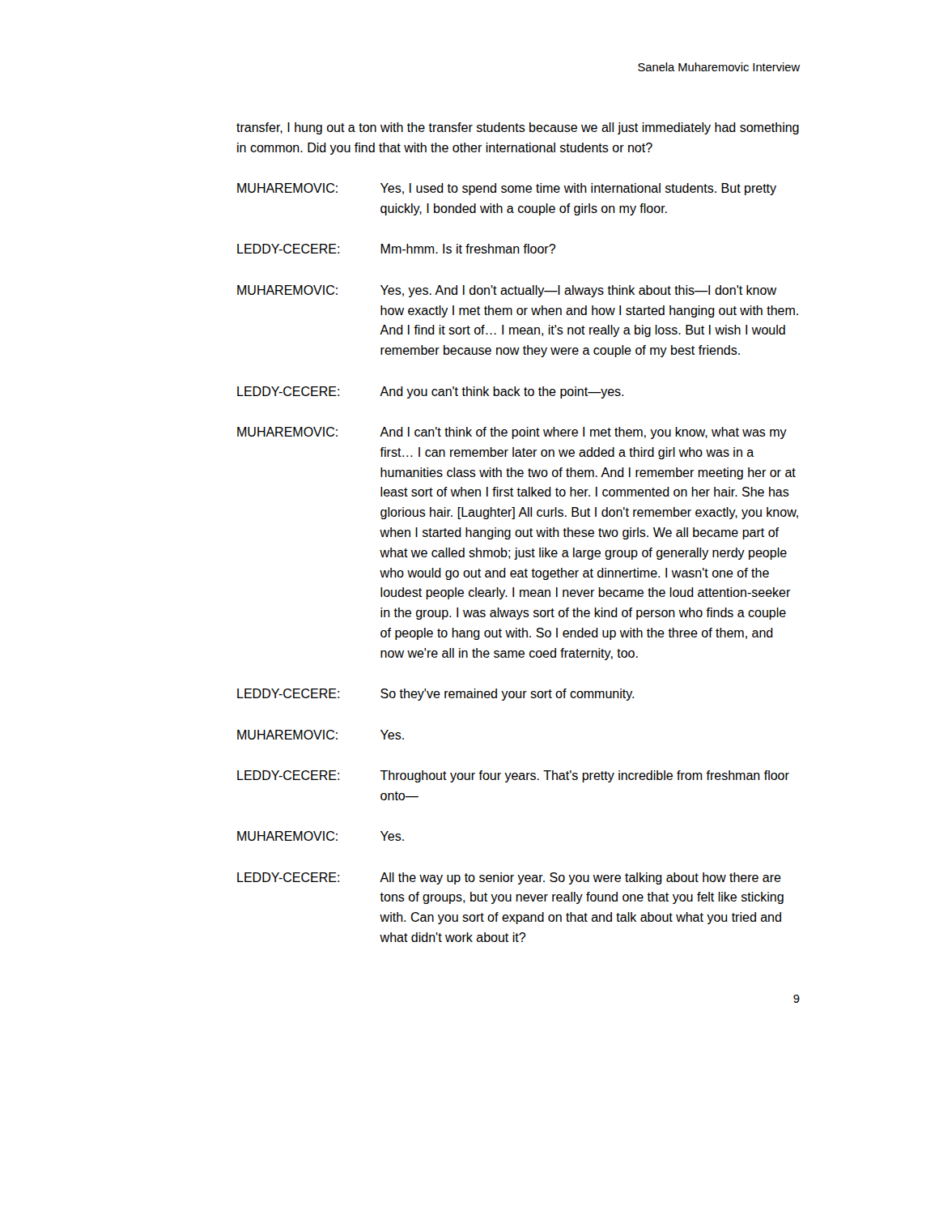Sanela Muharemovic Interview
transfer, I hung out a ton with the transfer students because we all just immediately had something in common. Did you find that with the other international students or not?
MUHAREMOVIC:
Yes, I used to spend some time with international students. But pretty quickly, I bonded with a couple of girls on my floor.
LEDDY-CECERE:
Mm-hmm. Is it freshman floor?
MUHAREMOVIC:
Yes, yes. And I don't actually—I always think about this—I don't know how exactly I met them or when and how I started hanging out with them. And I find it sort of… I mean, it's not really a big loss. But I wish I would remember because now they were a couple of my best friends.
LEDDY-CECERE:
And you can't think back to the point—yes.
MUHAREMOVIC:
And I can't think of the point where I met them, you know, what was my first… I can remember later on we added a third girl who was in a humanities class with the two of them. And I remember meeting her or at least sort of when I first talked to her. I commented on her hair. She has glorious hair. [Laughter] All curls. But I don't remember exactly, you know, when I started hanging out with these two girls. We all became part of what we called shmob; just like a large group of generally nerdy people who would go out and eat together at dinnertime. I wasn't one of the loudest people clearly. I mean I never became the loud attention-seeker in the group. I was always sort of the kind of person who finds a couple of people to hang out with. So I ended up with the three of them, and now we're all in the same coed fraternity, too.
LEDDY-CECERE:
So they've remained your sort of community.
MUHAREMOVIC:
Yes.
LEDDY-CECERE:
Throughout your four years. That's pretty incredible from freshman floor onto—
MUHAREMOVIC:
Yes.
LEDDY-CECERE:
All the way up to senior year. So you were talking about how there are tons of groups, but you never really found one that you felt like sticking with. Can you sort of expand on that and talk about what you tried and what didn't work about it?
9